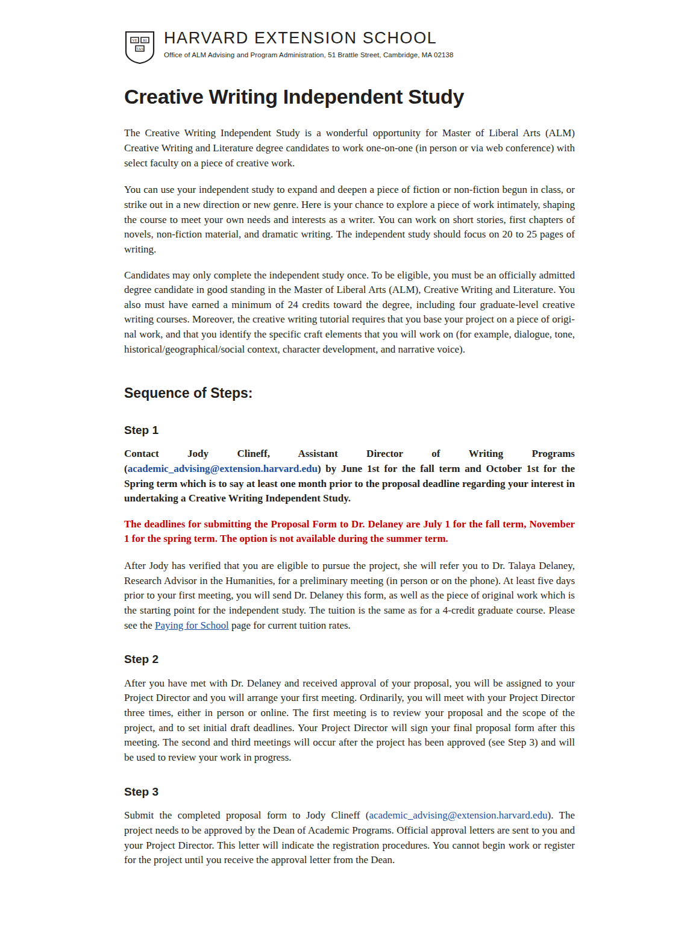VE RI TAS
HARVARD EXTENSION SCHOOL
Office of ALM Advising and Program Administration, 51 Brattle Street, Cambridge, MA 02138
Creative Writing Independent Study
The Creative Writing Independent Study is a wonderful opportunity for Master of Liberal Arts (ALM) Creative Writing and Literature degree candidates to work one-on-one (in person or via web conference) with select faculty on a piece of creative work.
You can use your independent study to expand and deepen a piece of fiction or non-fiction begun in class, or strike out in a new direction or new genre. Here is your chance to explore a piece of work intimately, shaping the course to meet your own needs and interests as a writer. You can work on short stories, first chapters of novels, non-fiction material, and dramatic writing. The independent study should focus on 20 to 25 pages of writing.
Candidates may only complete the independent study once. To be eligible, you must be an officially admitted degree candidate in good standing in the Master of Liberal Arts (ALM), Creative Writing and Literature. You also must have earned a minimum of 24 credits toward the degree, including four graduate-level creative writing courses. Moreover, the creative writing tutorial requires that you base your project on a piece of original work, and that you identify the specific craft elements that you will work on (for example, dialogue, tone, historical/geographical/social context, character development, and narrative voice).
Sequence of Steps:
Step 1
Contact Jody Clineff, Assistant Director of Writing Programs (academic_advising@extension.harvard.edu) by June 1st for the fall term and October 1st for the Spring term which is to say at least one month prior to the proposal deadline regarding your interest in undertaking a Creative Writing Independent Study.
The deadlines for submitting the Proposal Form to Dr. Delaney are July 1 for the fall term, November 1 for the spring term. The option is not available during the summer term.
After Jody has verified that you are eligible to pursue the project, she will refer you to Dr. Talaya Delaney, Research Advisor in the Humanities, for a preliminary meeting (in person or on the phone). At least five days prior to your first meeting, you will send Dr. Delaney this form, as well as the piece of original work which is the starting point for the independent study. The tuition is the same as for a 4-credit graduate course. Please see the Paying for School page for current tuition rates.
Step 2
After you have met with Dr. Delaney and received approval of your proposal, you will be assigned to your Project Director and you will arrange your first meeting. Ordinarily, you will meet with your Project Director three times, either in person or online. The first meeting is to review your proposal and the scope of the project, and to set initial draft deadlines. Your Project Director will sign your final proposal form after this meeting. The second and third meetings will occur after the project has been approved (see Step 3) and will be used to review your work in progress.
Step 3
Submit the completed proposal form to Jody Clineff (academic_advising@extension.harvard.edu). The project needs to be approved by the Dean of Academic Programs. Official approval letters are sent to you and your Project Director. This letter will indicate the registration procedures. You cannot begin work or register for the project until you receive the approval letter from the Dean.